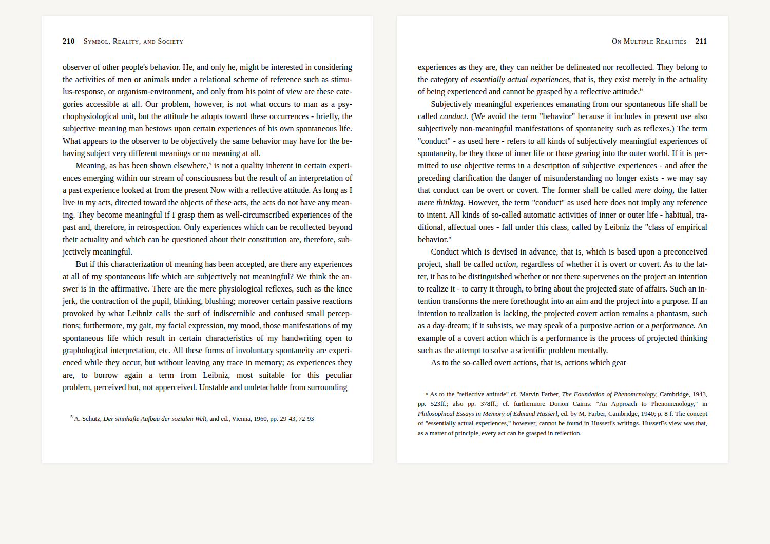210 Symbol, Reality, and Society
observer of other people's behavior. He, and only he, might be interested in considering the activities of men or animals under a relational scheme of reference such as stimulus-response, or organism-environment, and only from his point of view are these categories accessible at all. Our problem, however, is not what occurs to man as a psychophysiological unit, but the attitude he adopts toward these occurrences - briefly, the subjective meaning man bestows upon certain experiences of his own spontaneous life. What appears to the observer to be objectively the same behavior may have for the behaving subject very different meanings or no meaning at all.
Meaning, as has been shown elsewhere,5 is not a quality inherent in certain experiences emerging within our stream of consciousness but the result of an interpretation of a past experience looked at from the present Now with a reflective attitude. As long as I live in my acts, directed toward the objects of these acts, the acts do not have any meaning. They become meaningful if I grasp them as well-circumscribed experiences of the past and, therefore, in retrospection. Only experiences which can be recollected beyond their actuality and which can be questioned about their constitution are, therefore, subjectively meaningful.
But if this characterization of meaning has been accepted, are there any experiences at all of my spontaneous life which are subjectively not meaningful? We think the answer is in the affirmative. There are the mere physiological reflexes, such as the knee jerk, the contraction of the pupil, blinking, blushing; moreover certain passive reactions provoked by what Leibniz calls the surf of indiscernible and confused small perceptions; furthermore, my gait, my facial expression, my mood, those manifestations of my spontaneous life which result in certain characteristics of my handwriting open to graphological interpretation, etc. All these forms of involuntary spontaneity are experienced while they occur, but without leaving any trace in memory; as experiences they are, to borrow again a term from Leibniz, most suitable for this peculiar problem, perceived but, not apperceived. Unstable and undetachable from surrounding
5 A. Schutz, Der sinnhafte Aufbau der sozialen Welt, and ed., Vienna, 1960, pp. 29-43, 72-93-
On Multiple Realities 211
experiences as they are, they can neither be delineated nor recollected. They belong to the category of essentially actual experiences, that is, they exist merely in the actuality of being experienced and cannot be grasped by a reflective attitude.6
Subjectively meaningful experiences emanating from our spontaneous life shall be called conduct. (We avoid the term "behavior" because it includes in present use also subjectively non-meaningful manifestations of spontaneity such as reflexes.) The term "conduct" - as used here - refers to all kinds of subjectively meaningful experiences of spontaneity, be they those of inner life or those gearing into the outer world. If it is permitted to use objective terms in a description of subjective experiences - and after the preceding clarification the danger of misunderstanding no longer exists - we may say that conduct can be overt or covert. The former shall be called mere doing, the latter mere thinking. However, the term "conduct" as used here does not imply any reference to intent. All kinds of so-called automatic activities of inner or outer life - habitual, traditional, affectual ones - fall under this class, called by Leibniz the "class of empirical behavior."
Conduct which is devised in advance, that is, which is based upon a preconceived project, shall be called action, regardless of whether it is overt or covert. As to the latter, it has to be distinguished whether or not there supervenes on the project an intention to realize it - to carry it through, to bring about the projected state of affairs. Such an intention transforms the mere forethought into an aim and the project into a purpose. If an intention to realization is lacking, the projected covert action remains a phantasm, such as a day-dream; if it subsists, we may speak of a purposive action or a performance. An example of a covert action which is a performance is the process of projected thinking such as the attempt to solve a scientific problem mentally.
As to the so-called overt actions, that is, actions which gear
• As to the "reflective attitude" cf. Marvin Farber, The Foundation of Phenomcnolopy, Cambridge, 1943, pp. 523ff.; also pp. 378ff.; cf. furthermore Dorion Cairns: "An Approach to Phenomenology," in Philosophical Essays in Memory of Edmund Husserl, ed. by M. Farber, Cambridge, 1940; p. 8 f. The concept of "essentially actual experiences," however, cannot be found in Husserl's writings. HusserFs view was that, as a matter of principle, every act can be grasped in reflection.